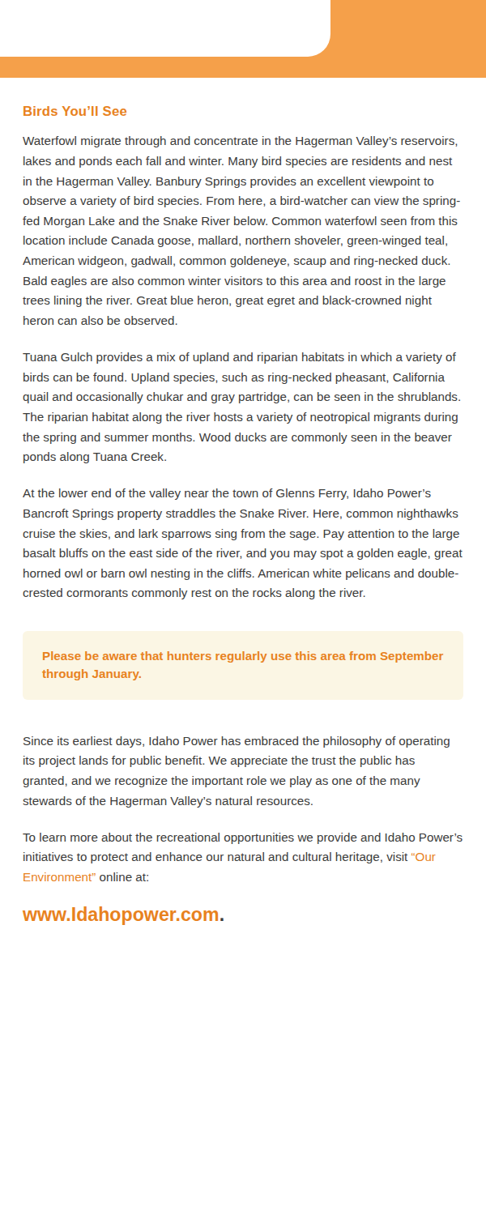Birds You’ll See
Waterfowl migrate through and concentrate in the Hagerman Valley’s reservoirs, lakes and ponds each fall and winter. Many bird species are residents and nest in the Hagerman Valley. Banbury Springs provides an excellent viewpoint to observe a variety of bird species. From here, a bird-watcher can view the spring-fed Morgan Lake and the Snake River below. Common waterfowl seen from this location include Canada goose, mallard, northern shoveler, green-winged teal, American widgeon, gadwall, common goldeneye, scaup and ring-necked duck. Bald eagles are also common winter visitors to this area and roost in the large trees lining the river. Great blue heron, great egret and black-crowned night heron can also be observed.
Tuana Gulch provides a mix of upland and riparian habitats in which a variety of birds can be found. Upland species, such as ring-necked pheasant, California quail and occasionally chukar and gray partridge, can be seen in the shrublands. The riparian habitat along the river hosts a variety of neotropical migrants during the spring and summer months. Wood ducks are commonly seen in the beaver ponds along Tuana Creek.
At the lower end of the valley near the town of Glenns Ferry, Idaho Power’s Bancroft Springs property straddles the Snake River. Here, common nighthawks cruise the skies, and lark sparrows sing from the sage. Pay attention to the large basalt bluffs on the east side of the river, and you may spot a golden eagle, great horned owl or barn owl nesting in the cliffs. American white pelicans and double-crested cormorants commonly rest on the rocks along the river.
Please be aware that hunters regularly use this area from September through January.
Since its earliest days, Idaho Power has embraced the philosophy of operating its project lands for public benefit. We appreciate the trust the public has granted, and we recognize the important role we play as one of the many stewards of the Hagerman Valley’s natural resources.
To learn more about the recreational opportunities we provide and Idaho Power’s initiatives to protect and enhance our natural and cultural heritage, visit “Our Environment” online at:
www.Idahopower.com.